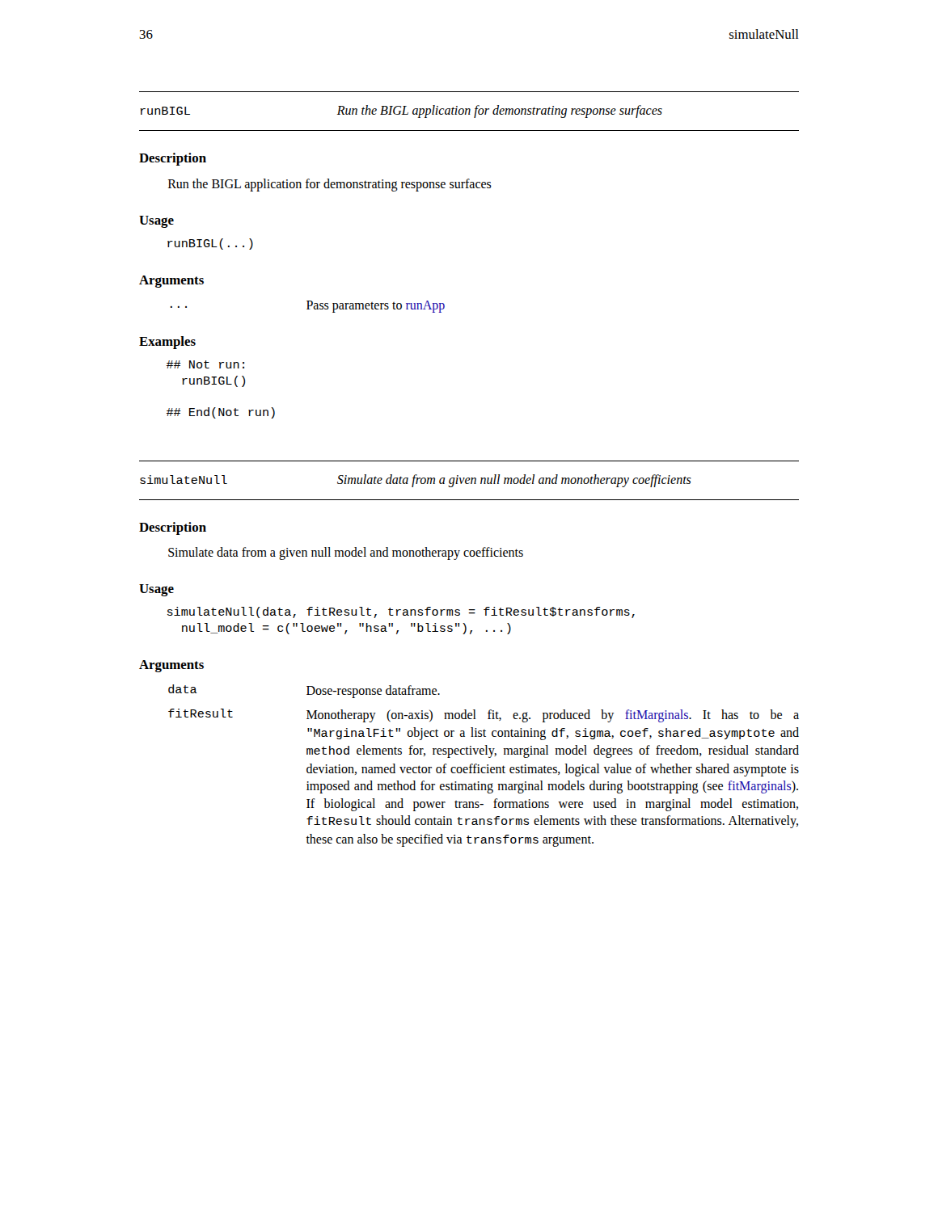36 simulateNull
runBIGL Run the BIGL application for demonstrating response surfaces
Description
Run the BIGL application for demonstrating response surfaces
Usage
runBIGL(...)
Arguments
...
Pass parameters to runApp
Examples
## Not run:
  runBIGL()

## End(Not run)
simulateNull Simulate data from a given null model and monotherapy coefficients
Description
Simulate data from a given null model and monotherapy coefficients
Usage
simulateNull(data, fitResult, transforms = fitResult$transforms,
  null_model = c("loewe", "hsa", "bliss"), ...)
Arguments
data
Dose-response dataframe.
fitResult
Monotherapy (on-axis) model fit, e.g. produced by fitMarginals. It has to be a "MarginalFit" object or a list containing df, sigma, coef, shared_asymptote and method elements for, respectively, marginal model degrees of freedom, residual standard deviation, named vector of coefficient estimates, logical value of whether shared asymptote is imposed and method for estimating marginal models during bootstrapping (see fitMarginals). If biological and power trans- formations were used in marginal model estimation, fitResult should contain transforms elements with these transformations. Alternatively, these can also be specified via transforms argument.